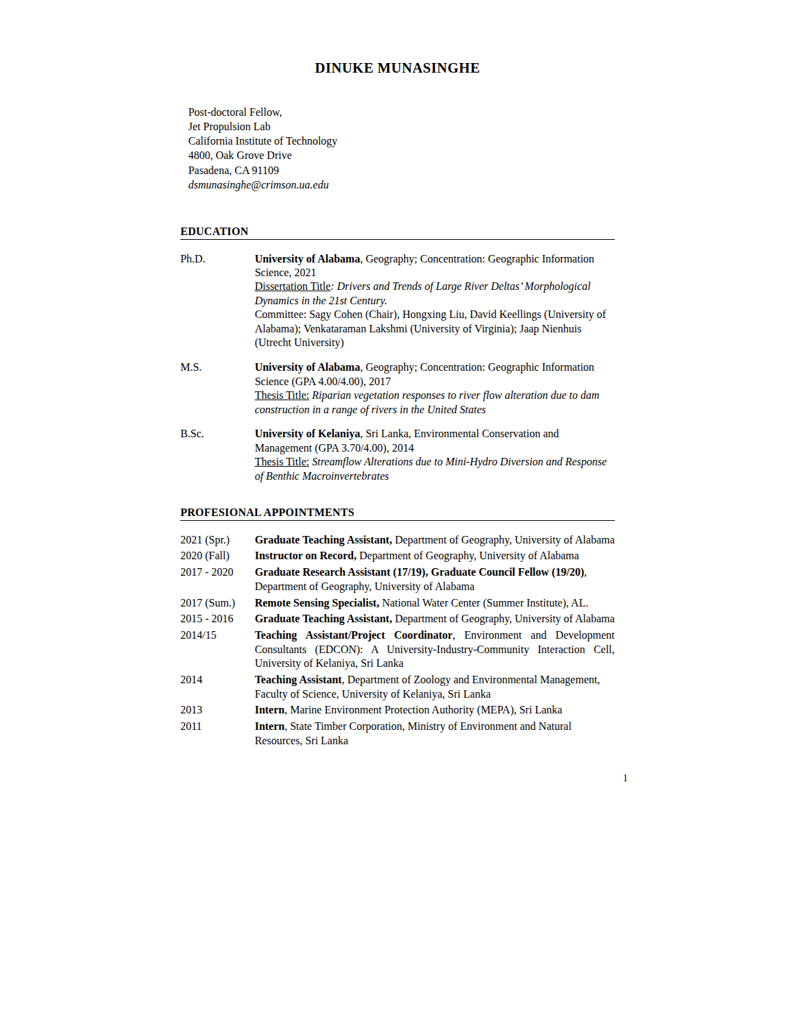DINUKE MUNASINGHE
Post-doctoral Fellow,
Jet Propulsion Lab
California Institute of Technology
4800, Oak Grove Drive
Pasadena, CA 91109
dsmunasinghe@crimson.ua.edu
EDUCATION
| Ph.D. | University of Alabama , Geography; Concentration: Geographic Information Science, 2021 Dissertation Title : Drivers and Trends of Large River Deltas’ Morphological Dynamics in the 21st Century. Committee: Sagy Cohen (Chair), Hongxing Liu, David Keellings (University of Alabama); Venkataraman Lakshmi (University of Virginia); Jaap Nienhuis (Utrecht University) |
| M.S. | University of Alabama , Geography; Concentration: Geographic Information Science (GPA 4.00/4.00), 2017 Thesis Title: Riparian vegetation responses to river flow alteration due to dam construction in a range of rivers in the United States |
| B.Sc. | University of Kelaniya , Sri Lanka, Environmental Conservation and Management (GPA 3.70/4.00), 2014 Thesis Title: Streamflow Alterations due to Mini-Hydro Diversion and Response of Benthic Macroinvertebrates |
PROFESIONAL APPOINTMENTS
| 2021 (Spr.) | Graduate Teaching Assistant, Department of Geography, University of Alabama |
| 2020 (Fall) | Instructor on Record, Department of Geography, University of Alabama |
| 2017 - 2020 | Graduate Research Assistant (17/19), Graduate Council Fellow (19/20) , Department of Geography, University of Alabama |
| 2017 (Sum.) | Remote Sensing Specialist, National Water Center (Summer Institute), AL. |
| 2015 - 2016 | Graduate Teaching Assistant, Department of Geography, University of Alabama |
| 2014/15 | Teaching Assistant/Project Coordinator , Environment and Development Consultants (EDCON): A University-Industry-Community Interaction Cell, University of Kelaniya, Sri Lanka |
| 2014 | Teaching Assistant , Department of Zoology and Environmental Management, Faculty of Science, University of Kelaniya, Sri Lanka |
| 2013 | Intern , Marine Environment Protection Authority (MEPA), Sri Lanka |
| 2011 | Intern , State Timber Corporation, Ministry of Environment and Natural Resources, Sri Lanka |
1